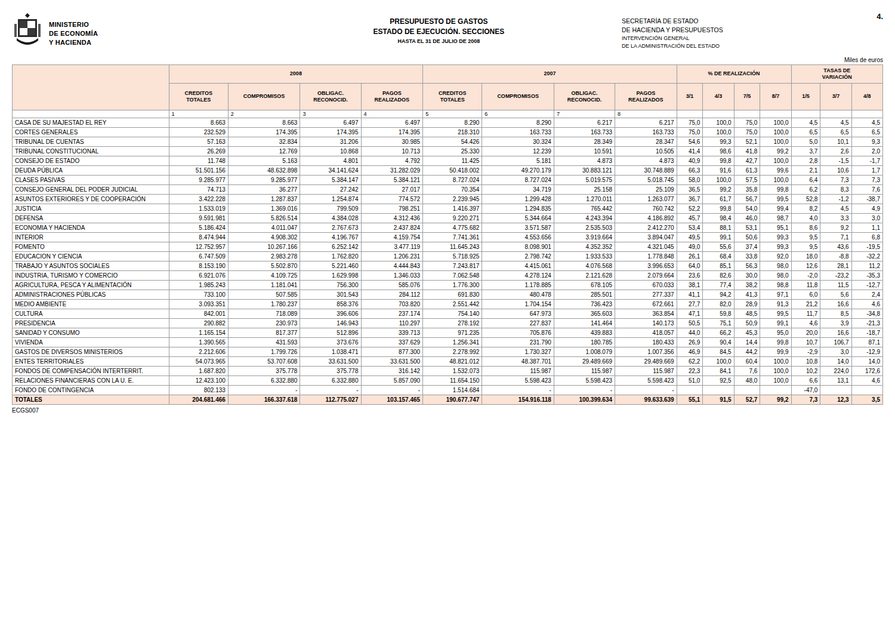4.
MINISTERIO
DE ECONOMÍA
Y HACIENDA
PRESUPUESTO DE GASTOS
ESTADO DE EJECUCIÓN. SECCIONES
HASTA EL 31 DE JULIO DE 2008
SECRETARÍA DE ESTADO
DE HACIENDA Y PRESUPUESTOS
INTERVENCIÓN GENERAL
DE LA ADMINISTRACIÓN DEL ESTADO
Miles de euros
| | 2008 | 2007 | % DE REALIZACIÓN | TASAS DE VARIACIÓN |
| --- | --- | --- | --- | --- |
| CREDITOS TOTALES | COMPROMISOS | OBLIGAC. RECONOCID. | PAGOS REALIZADOS | CREDITOS TOTALES | COMPROMISOS | OBLIGAC. RECONOCID. | PAGOS REALIZADOS | 3/1 | 4/3 | 7/5 | 8/7 | 1/5 | 3/7 | 4/8 |
| | 1 | 2 | 3 | 4 | 5 | 6 | 7 | 8 | | | | | | | |
| CASA DE SU MAJESTAD EL REY | 8.663 | 8.663 | 6.497 | 6.497 | 8.290 | 8.290 | 6.217 | 6.217 | 75,0 | 100,0 | 75,0 | 100,0 | 4,5 | 4,5 | 4,5 |
| CORTES GENERALES | 232.529 | 174.395 | 174.395 | 174.395 | 218.310 | 163.733 | 163.733 | 163.733 | 75,0 | 100,0 | 75,0 | 100,0 | 6,5 | 6,5 | 6,5 |
| TRIBUNAL DE CUENTAS | 57.163 | 32.834 | 31.206 | 30.985 | 54.426 | 30.324 | 28.349 | 28.347 | 54,6 | 99,3 | 52,1 | 100,0 | 5,0 | 10,1 | 9,3 |
| TRIBUNAL CONSTITUCIONAL | 26.269 | 12.769 | 10.868 | 10.713 | 25.330 | 12.239 | 10.591 | 10.505 | 41,4 | 98,6 | 41,8 | 99,2 | 3,7 | 2,6 | 2,0 |
| CONSEJO DE ESTADO | 11.748 | 5.163 | 4.801 | 4.792 | 11.425 | 5.181 | 4.873 | 4.873 | 40,9 | 99,8 | 42,7 | 100,0 | 2,8 | -1,5 | -1,7 |
| DEUDA PÚBLICA | 51.501.156 | 48.632.898 | 34.141.624 | 31.282.029 | 50.418.002 | 49.270.179 | 30.883.121 | 30.748.889 | 66,3 | 91,6 | 61,3 | 99,6 | 2,1 | 10,6 | 1,7 |
| CLASES PASIVAS | 9.285.977 | 9.285.977 | 5.384.147 | 5.384.121 | 8.727.024 | 8.727.024 | 5.019.575 | 5.018.745 | 58,0 | 100,0 | 57,5 | 100,0 | 6,4 | 7,3 | 7,3 |
| CONSEJO GENERAL DEL PODER JUDICIAL | 74.713 | 36.277 | 27.242 | 27.017 | 70.354 | 34.719 | 25.158 | 25.109 | 36,5 | 99,2 | 35,8 | 99,8 | 6,2 | 8,3 | 7,6 |
| ASUNTOS EXTERIORES Y DE COOPERACIÓN | 3.422.228 | 1.287.837 | 1.254.874 | 774.572 | 2.239.945 | 1.299.428 | 1.270.011 | 1.263.077 | 36,7 | 61,7 | 56,7 | 99,5 | 52,8 | -1,2 | -38,7 |
| JUSTICIA | 1.533.019 | 1.369.016 | 799.509 | 798.251 | 1.416.397 | 1.294.835 | 765.442 | 760.742 | 52,2 | 99,8 | 54,0 | 99,4 | 8,2 | 4,5 | 4,9 |
| DEFENSA | 9.591.981 | 5.826.514 | 4.384.028 | 4.312.436 | 9.220.271 | 5.344.664 | 4.243.394 | 4.186.892 | 45,7 | 98,4 | 46,0 | 98,7 | 4,0 | 3,3 | 3,0 |
| ECONOMIA Y HACIENDA | 5.186.424 | 4.011.047 | 2.767.673 | 2.437.824 | 4.775.682 | 3.571.587 | 2.535.503 | 2.412.270 | 53,4 | 88,1 | 53,1 | 95,1 | 8,6 | 9,2 | 1,1 |
| INTERIOR | 8.474.944 | 4.908.302 | 4.196.767 | 4.159.754 | 7.741.361 | 4.553.656 | 3.919.664 | 3.894.047 | 49,5 | 99,1 | 50,6 | 99,3 | 9,5 | 7,1 | 6,8 |
| FOMENTO | 12.752.957 | 10.267.166 | 6.252.142 | 3.477.119 | 11.645.243 | 8.098.901 | 4.352.352 | 4.321.045 | 49,0 | 55,6 | 37,4 | 99,3 | 9,5 | 43,6 | -19,5 |
| EDUCACION Y CIENCIA | 6.747.509 | 2.983.278 | 1.762.820 | 1.206.231 | 5.718.925 | 2.798.742 | 1.933.533 | 1.778.848 | 26,1 | 68,4 | 33,8 | 92,0 | 18,0 | -8,8 | -32,2 |
| TRABAJO Y ASUNTOS SOCIALES | 8.153.190 | 5.502.870 | 5.221.460 | 4.444.843 | 7.243.817 | 4.415.061 | 4.076.568 | 3.996.653 | 64,0 | 85,1 | 56,3 | 98,0 | 12,6 | 28,1 | 11,2 |
| INDUSTRIA, TURISMO Y COMERCIO | 6.921.076 | 4.109.725 | 1.629.998 | 1.346.033 | 7.062.548 | 4.278.124 | 2.121.628 | 2.079.664 | 23,6 | 82,6 | 30,0 | 98,0 | -2,0 | -23,2 | -35,3 |
| AGRICULTURA, PESCA Y ALIMENTACIÓN | 1.985.243 | 1.181.041 | 756.300 | 585.076 | 1.776.300 | 1.178.885 | 678.105 | 670.033 | 38,1 | 77,4 | 38,2 | 98,8 | 11,8 | 11,5 | -12,7 |
| ADMINISTRACIONES PÚBLICAS | 733.100 | 507.585 | 301.543 | 284.112 | 691.830 | 480.478 | 285.501 | 277.337 | 41,1 | 94,2 | 41,3 | 97,1 | 6,0 | 5,6 | 2,4 |
| MEDIO AMBIENTE | 3.093.351 | 1.780.237 | 858.376 | 703.820 | 2.551.442 | 1.704.154 | 736.423 | 672.661 | 27,7 | 82,0 | 28,9 | 91,3 | 21,2 | 16,6 | 4,6 |
| CULTURA | 842.001 | 718.089 | 396.606 | 237.174 | 754.140 | 647.973 | 365.603 | 363.854 | 47,1 | 59,8 | 48,5 | 99,5 | 11,7 | 8,5 | -34,8 |
| PRESIDENCIA | 290.882 | 230.973 | 146.943 | 110.297 | 278.192 | 227.837 | 141.464 | 140.173 | 50,5 | 75,1 | 50,9 | 99,1 | 4,6 | 3,9 | -21,3 |
| SANIDAD Y CONSUMO | 1.165.154 | 817.377 | 512.896 | 339.713 | 971.235 | 705.876 | 439.883 | 418.057 | 44,0 | 66,2 | 45,3 | 95,0 | 20,0 | 16,6 | -18,7 |
| VIVIENDA | 1.390.565 | 431.593 | 373.676 | 337.629 | 1.256.341 | 231.790 | 180.785 | 180.433 | 26,9 | 90,4 | 14,4 | 99,8 | 10,7 | 106,7 | 87,1 |
| GASTOS DE DIVERSOS MINISTERIOS | 2.212.606 | 1.799.726 | 1.038.471 | 877.300 | 2.278.992 | 1.730.327 | 1.008.079 | 1.007.356 | 46,9 | 84,5 | 44,2 | 99,9 | -2,9 | 3,0 | -12,9 |
| ENTES TERRITORIALES | 54.073.965 | 53.707.608 | 33.631.500 | 33.631.500 | 48.821.012 | 48.387.701 | 29.489.669 | 29.489.669 | 62,2 | 100,0 | 60,4 | 100,0 | 10,8 | 14,0 | 14,0 |
| FONDOS DE COMPENSACIÓN INTERTERRIT. | 1.687.820 | 375.778 | 375.778 | 316.142 | 1.532.073 | 115.987 | 115.987 | 115.987 | 22,3 | 84,1 | 7,6 | 100,0 | 10,2 | 224,0 | 172,6 |
| RELACIONES FINANCIERAS CON LA U. E. | 12.423.100 | 6.332.880 | 6.332.880 | 5.857.090 | 11.654.150 | 5.598.423 | 5.598.423 | 5.598.423 | 51,0 | 92,5 | 48,0 | 100,0 | 6,6 | 13,1 | 4,6 |
| FONDO DE CONTINGENCIA | 802.133 | - | - | - | 1.514.684 | - | - | - | | | | | -47,0 | | |
| TOTALES | 204.681.466 | 166.337.618 | 112.775.027 | 103.157.465 | 190.677.747 | 154.916.118 | 100.399.634 | 99.633.639 | 55,1 | 91,5 | 52,7 | 99,2 | 7,3 | 12,3 | 3,5 |
ECGS007